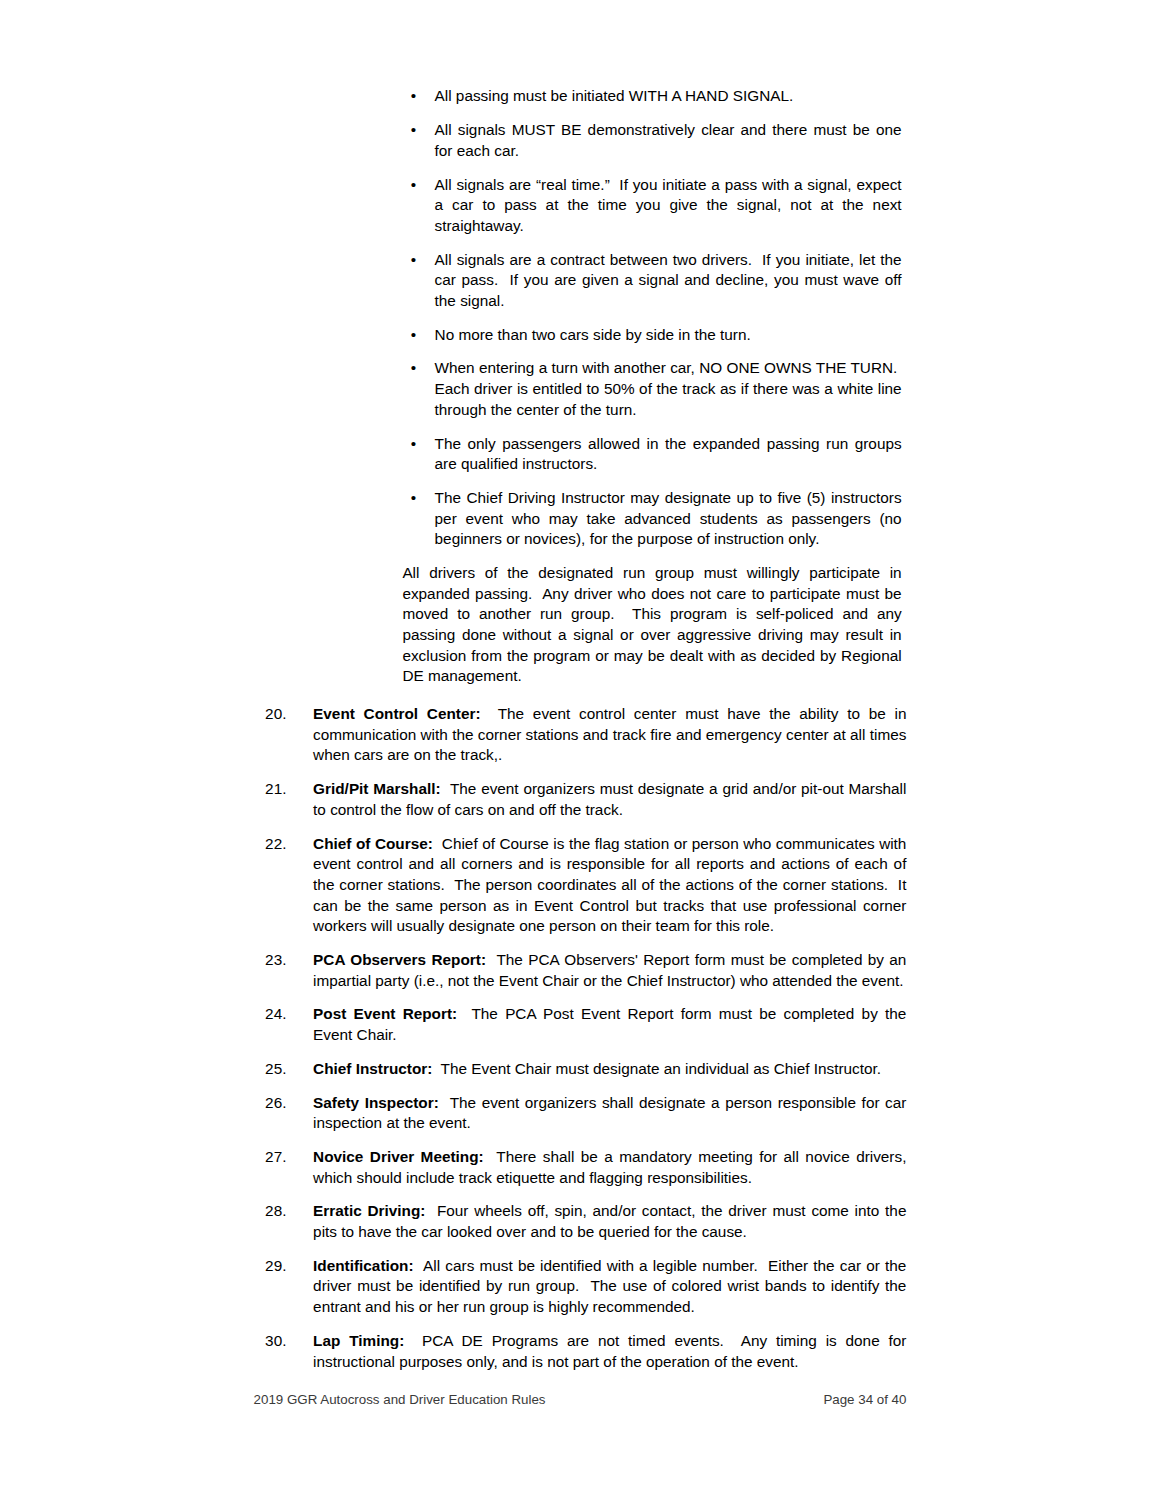All passing must be initiated WITH A HAND SIGNAL.
All signals MUST BE demonstratively clear and there must be one for each car.
All signals are “real time.” If you initiate a pass with a signal, expect a car to pass at the time you give the signal, not at the next straightaway.
All signals are a contract between two drivers. If you initiate, let the car pass. If you are given a signal and decline, you must wave off the signal.
No more than two cars side by side in the turn.
When entering a turn with another car, NO ONE OWNS THE TURN. Each driver is entitled to 50% of the track as if there was a white line through the center of the turn.
The only passengers allowed in the expanded passing run groups are qualified instructors.
The Chief Driving Instructor may designate up to five (5) instructors per event who may take advanced students as passengers (no beginners or novices), for the purpose of instruction only.
All drivers of the designated run group must willingly participate in expanded passing. Any driver who does not care to participate must be moved to another run group. This program is self-policed and any passing done without a signal or over aggressive driving may result in exclusion from the program or may be dealt with as decided by Regional DE management.
Event Control Center: The event control center must have the ability to be in communication with the corner stations and track fire and emergency center at all times when cars are on the track,.
Grid/Pit Marshall: The event organizers must designate a grid and/or pit-out Marshall to control the flow of cars on and off the track.
Chief of Course: Chief of Course is the flag station or person who communicates with event control and all corners and is responsible for all reports and actions of each of the corner stations. The person coordinates all of the actions of the corner stations. It can be the same person as in Event Control but tracks that use professional corner workers will usually designate one person on their team for this role.
PCA Observers Report: The PCA Observers' Report form must be completed by an impartial party (i.e., not the Event Chair or the Chief Instructor) who attended the event.
Post Event Report: The PCA Post Event Report form must be completed by the Event Chair.
Chief Instructor: The Event Chair must designate an individual as Chief Instructor.
Safety Inspector: The event organizers shall designate a person responsible for car inspection at the event.
Novice Driver Meeting: There shall be a mandatory meeting for all novice drivers, which should include track etiquette and flagging responsibilities.
Erratic Driving: Four wheels off, spin, and/or contact, the driver must come into the pits to have the car looked over and to be queried for the cause.
Identification: All cars must be identified with a legible number. Either the car or the driver must be identified by run group. The use of colored wrist bands to identify the entrant and his or her run group is highly recommended.
Lap Timing: PCA DE Programs are not timed events. Any timing is done for instructional purposes only, and is not part of the operation of the event.
2019 GGR Autocross and Driver Education Rules
Page 34 of 40